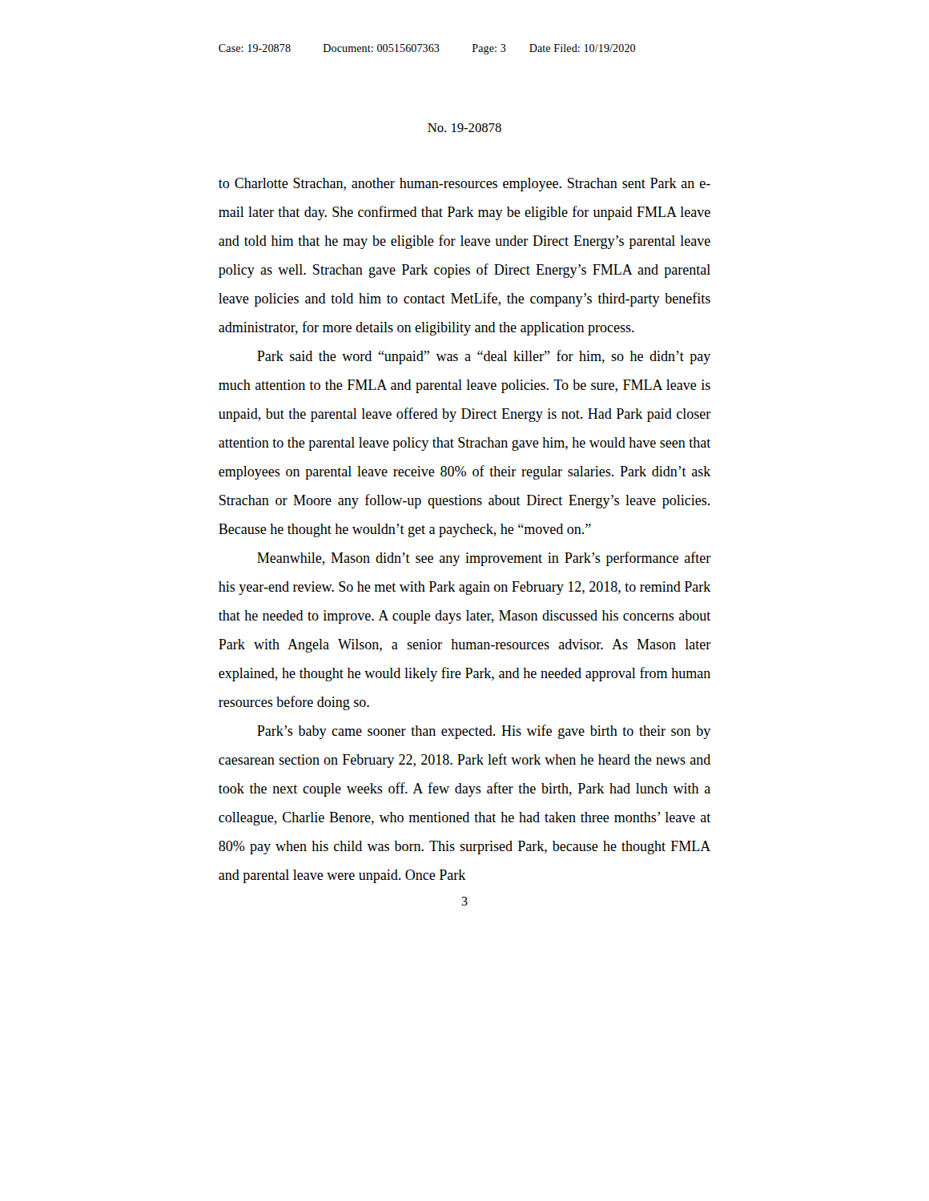Case: 19-20878 Document: 00515607363 Page: 3 Date Filed: 10/19/2020
No. 19-20878
to Charlotte Strachan, another human-resources employee. Strachan sent Park an e-mail later that day. She confirmed that Park may be eligible for unpaid FMLA leave and told him that he may be eligible for leave under Direct Energy’s parental leave policy as well. Strachan gave Park copies of Direct Energy’s FMLA and parental leave policies and told him to contact MetLife, the company’s third-party benefits administrator, for more details on eligibility and the application process.
Park said the word “unpaid” was a “deal killer” for him, so he didn’t pay much attention to the FMLA and parental leave policies. To be sure, FMLA leave is unpaid, but the parental leave offered by Direct Energy is not. Had Park paid closer attention to the parental leave policy that Strachan gave him, he would have seen that employees on parental leave receive 80% of their regular salaries. Park didn’t ask Strachan or Moore any follow-up questions about Direct Energy’s leave policies. Because he thought he wouldn’t get a paycheck, he “moved on.”
Meanwhile, Mason didn’t see any improvement in Park’s performance after his year-end review. So he met with Park again on February 12, 2018, to remind Park that he needed to improve. A couple days later, Mason discussed his concerns about Park with Angela Wilson, a senior human-resources advisor. As Mason later explained, he thought he would likely fire Park, and he needed approval from human resources before doing so.
Park’s baby came sooner than expected. His wife gave birth to their son by caesarean section on February 22, 2018. Park left work when he heard the news and took the next couple weeks off. A few days after the birth, Park had lunch with a colleague, Charlie Benore, who mentioned that he had taken three months’ leave at 80% pay when his child was born. This surprised Park, because he thought FMLA and parental leave were unpaid. Once Park
3